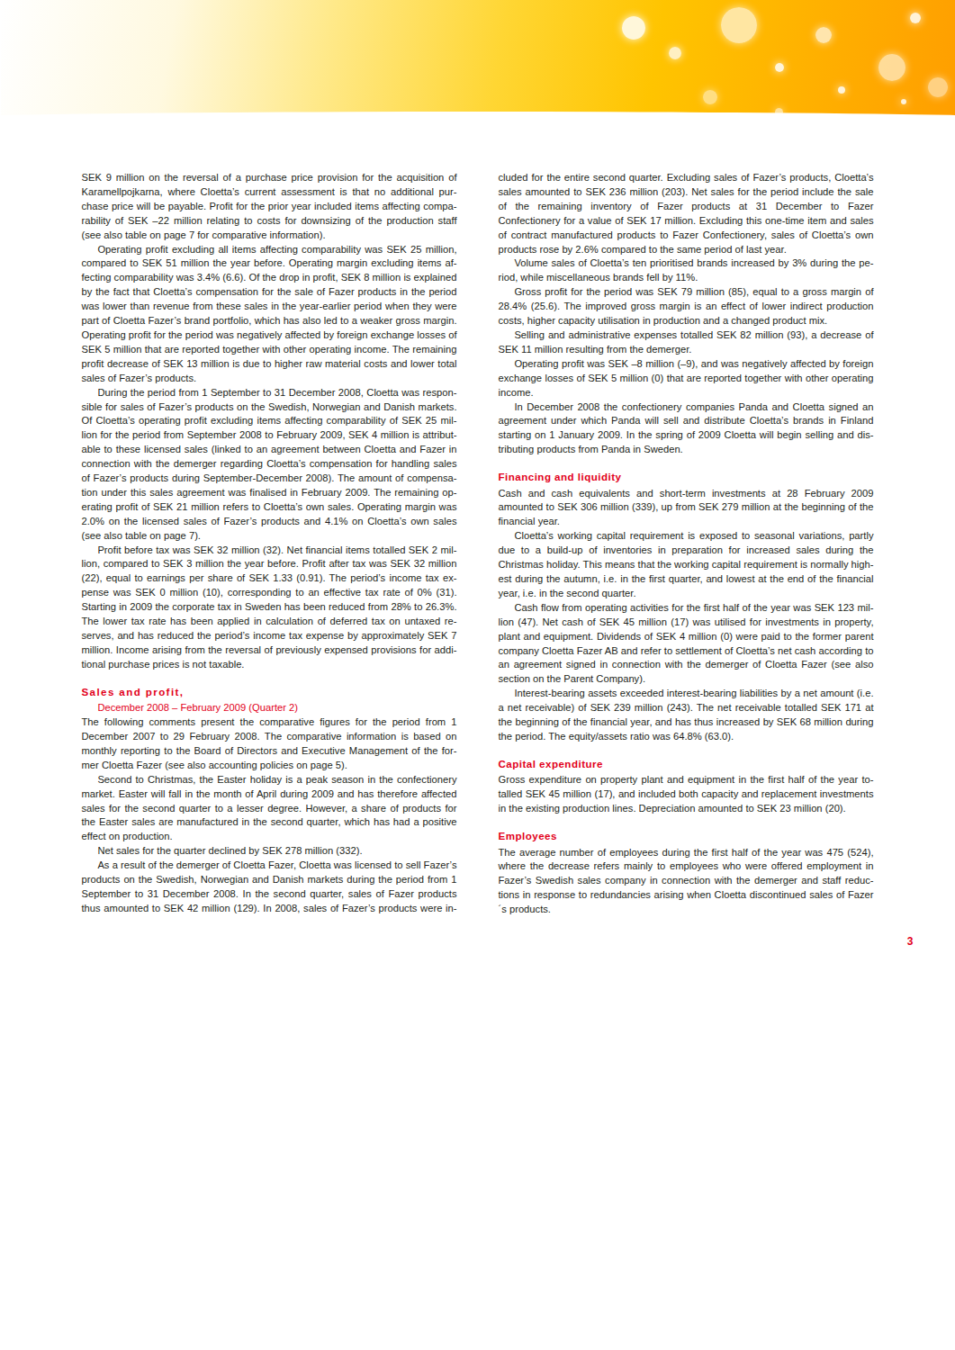SEK 9 million on the reversal of a purchase price provision for the acquisition of Karamellpojkarna, where Cloetta’s current assessment is that no additional purchase price will be payable. Profit for the prior year included items affecting comparability of SEK –22 million relating to costs for downsizing of the production staff (see also table on page 7 for comparative information).
Operating profit excluding all items affecting comparability was SEK 25 million, compared to SEK 51 million the year before. Operating margin excluding items affecting comparability was 3.4% (6.6). Of the drop in profit, SEK 8 million is explained by the fact that Cloetta’s compensation for the sale of Fazer products in the period was lower than revenue from these sales in the year-earlier period when they were part of Cloetta Fazer’s brand portfolio, which has also led to a weaker gross margin. Operating profit for the period was negatively affected by foreign exchange losses of SEK 5 million that are reported together with other operating income. The remaining profit decrease of SEK 13 million is due to higher raw material costs and lower total sales of Fazer’s products.
During the period from 1 September to 31 December 2008, Cloetta was responsible for sales of Fazer’s products on the Swedish, Norwegian and Danish markets. Of Cloetta’s operating profit excluding items affecting comparability of SEK 25 million for the period from September 2008 to February 2009, SEK 4 million is attributable to these licensed sales (linked to an agreement between Cloetta and Fazer in connection with the demerger regarding Cloetta’s compensation for handling sales of Fazer’s products during September-December 2008). The amount of compensation under this sales agreement was finalised in February 2009. The remaining operating profit of SEK 21 million refers to Cloetta’s own sales. Operating margin was 2.0% on the licensed sales of Fazer’s products and 4.1% on Cloetta’s own sales (see also table on page 7).
Profit before tax was SEK 32 million (32). Net financial items totalled SEK 2 million, compared to SEK 3 million the year before. Profit after tax was SEK 32 million (22), equal to earnings per share of SEK 1.33 (0.91). The period’s income tax expense was SEK 0 million (10), corresponding to an effective tax rate of 0% (31). Starting in 2009 the corporate tax in Sweden has been reduced from 28% to 26.3%. The lower tax rate has been applied in calculation of deferred tax on untaxed reserves, and has reduced the period’s income tax expense by approximately SEK 7 million. Income arising from the reversal of previously expensed provisions for additional purchase prices is not taxable.
Sales and profit,
December 2008 – February 2009 (Quarter 2)
The following comments present the comparative figures for the period from 1 December 2007 to 29 February 2008. The comparative information is based on monthly reporting to the Board of Directors and Executive Management of the former Cloetta Fazer (see also accounting policies on page 5).
Second to Christmas, the Easter holiday is a peak season in the confectionery market. Easter will fall in the month of April during 2009 and has therefore affected sales for the second quarter to a lesser degree. However, a share of products for the Easter sales are manufactured in the second quarter, which has had a positive effect on production.
Net sales for the quarter declined by SEK 278 million (332).
As a result of the demerger of Cloetta Fazer, Cloetta was licensed to sell Fazer’s products on the Swedish, Norwegian and Danish markets during the period from 1 September to 31 December 2008. In the second quarter, sales of Fazer products thus amounted to SEK 42 million (129). In 2008, sales of Fazer’s products were included for the entire second quarter. Excluding sales of Fazer’s products, Cloetta’s sales amounted to SEK 236 million (203). Net sales for the period include the sale of the remaining inventory of Fazer products at 31 December to Fazer Confectionery for a value of SEK 17 million. Excluding this one-time item and sales of contract manufactured products to Fazer Confectionery, sales of Cloetta’s own products rose by 2.6% compared to the same period of last year.
Volume sales of Cloetta’s ten prioritised brands increased by 3% during the period, while miscellaneous brands fell by 11%.
Gross profit for the period was SEK 79 million (85), equal to a gross margin of 28.4% (25.6). The improved gross margin is an effect of lower indirect production costs, higher capacity utilisation in production and a changed product mix.
Selling and administrative expenses totalled SEK 82 million (93), a decrease of SEK 11 million resulting from the demerger.
Operating profit was SEK –8 million (–9), and was negatively affected by foreign exchange losses of SEK 5 million (0) that are reported together with other operating income.
In December 2008 the confectionery companies Panda and Cloetta signed an agreement under which Panda will sell and distribute Cloetta’s brands in Finland starting on 1 January 2009. In the spring of 2009 Cloetta will begin selling and distributing products from Panda in Sweden.
Financing and liquidity
Cash and cash equivalents and short-term investments at 28 February 2009 amounted to SEK 306 million (339), up from SEK 279 million at the beginning of the financial year.
Cloetta’s working capital requirement is exposed to seasonal variations, partly due to a build-up of inventories in preparation for increased sales during the Christmas holiday. This means that the working capital requirement is normally highest during the autumn, i.e. in the first quarter, and lowest at the end of the financial year, i.e. in the second quarter.
Cash flow from operating activities for the first half of the year was SEK 123 million (47). Net cash of SEK 45 million (17) was utilised for investments in property, plant and equipment. Dividends of SEK 4 million (0) were paid to the former parent company Cloetta Fazer AB and refer to settlement of Cloetta’s net cash according to an agreement signed in connection with the demerger of Cloetta Fazer (see also section on the Parent Company).
Interest-bearing assets exceeded interest-bearing liabilities by a net amount (i.e. a net receivable) of SEK 239 million (243). The net receivable totalled SEK 171 at the beginning of the financial year, and has thus increased by SEK 68 million during the period. The equity/assets ratio was 64.8% (63.0).
Capital expenditure
Gross expenditure on property plant and equipment in the first half of the year totalled SEK 45 million (17), and included both capacity and replacement investments in the existing production lines. Depreciation amounted to SEK 23 million (20).
Employees
The average number of employees during the first half of the year was 475 (524), where the decrease refers mainly to employees who were offered employment in Fazer’s Swedish sales company in connection with the demerger and staff reductions in response to redundancies arising when Cloetta discontinued sales of Fazer´s products.
3